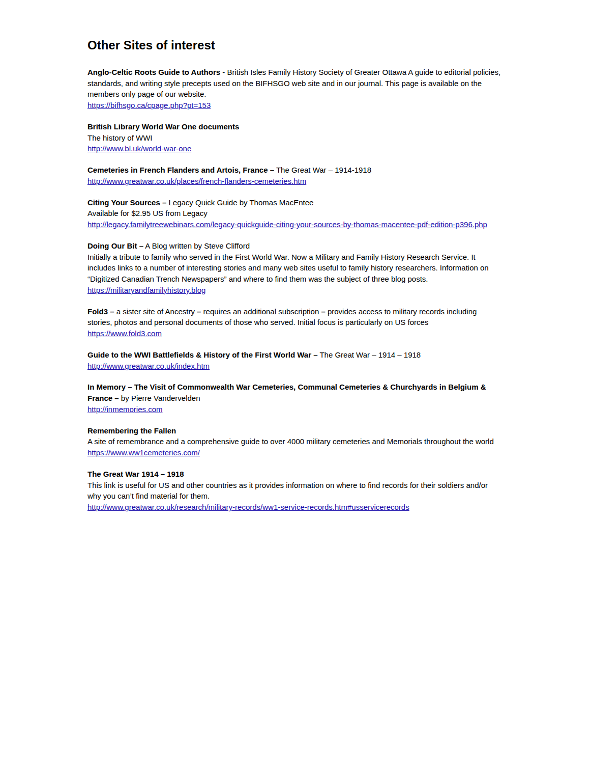Other Sites of interest
Anglo-Celtic Roots Guide to Authors - British Isles Family History Society of Greater Ottawa A guide to editorial policies, standards, and writing style precepts used on the BIFHSGO web site and in our journal. This page is available on the members only page of our website.
https://bifhsgo.ca/cpage.php?pt=153
British Library World War One documents
The history of WWI
http://www.bl.uk/world-war-one
Cemeteries in French Flanders and Artois, France – The Great War – 1914-1918
http://www.greatwar.co.uk/places/french-flanders-cemeteries.htm
Citing Your Sources – Legacy Quick Guide by Thomas MacEntee
Available for $2.95 US from Legacy
http://legacy.familytreewebinars.com/legacy-quickguide-citing-your-sources-by-thomas-macentee-pdf-edition-p396.php
Doing Our Bit – A Blog written by Steve Clifford
Initially a tribute to family who served in the First World War. Now a Military and Family History Research Service. It includes links to a number of interesting stories and many web sites useful to family history researchers. Information on “Digitized Canadian Trench Newspapers” and where to find them was the subject of three blog posts.
https://militaryandfamilyhistory.blog
Fold3 – a sister site of Ancestry – requires an additional subscription – provides access to military records including stories, photos and personal documents of those who served. Initial focus is particularly on US forces
https://www.fold3.com
Guide to the WWI Battlefields & History of the First World War – The Great War – 1914 – 1918
http://www.greatwar.co.uk/index.htm
In Memory – The Visit of Commonwealth War Cemeteries, Communal Cemeteries & Churchyards in Belgium & France – by Pierre Vandervelden
http://inmemories.com
Remembering the Fallen
A site of remembrance and a comprehensive guide to over 4000 military cemeteries and Memorials throughout the world
https://www.ww1cemeteries.com/
The Great War 1914 – 1918
This link is useful for US and other countries as it provides information on where to find records for their soldiers and/or why you can’t find material for them.
http://www.greatwar.co.uk/research/military-records/ww1-service-records.htm#usservicerecords